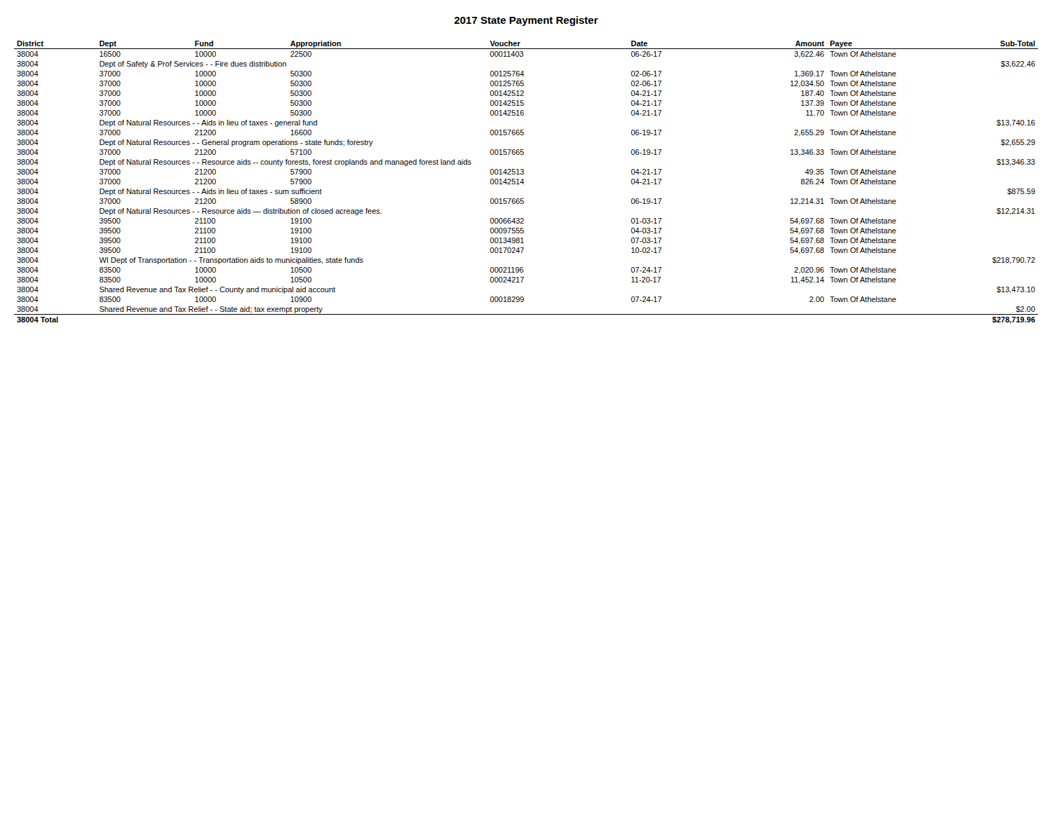2017 State Payment Register
| District | Dept | Fund | Appropriation | Voucher | Date | Amount | Payee | Sub-Total |
| --- | --- | --- | --- | --- | --- | --- | --- | --- |
| 38004 | 16500 | 10000 | 22500 | 00011403 | 06-26-17 | 3,622.46 | Town Of Athelstane | |
| 38004 | Dept of Safety & Prof Services - - Fire dues distribution | | | $3,622.46 |
| 38004 | 37000 | 10000 | 50300 | 00125764 | 02-06-17 | 1,369.17 | Town Of Athelstane | |
| 38004 | 37000 | 10000 | 50300 | 00125765 | 02-06-17 | 12,034.50 | Town Of Athelstane | |
| 38004 | 37000 | 10000 | 50300 | 00142512 | 04-21-17 | 187.40 | Town Of Athelstane | |
| 38004 | 37000 | 10000 | 50300 | 00142515 | 04-21-17 | 137.39 | Town Of Athelstane | |
| 38004 | 37000 | 10000 | 50300 | 00142516 | 04-21-17 | 11.70 | Town Of Athelstane | |
| 38004 | Dept of Natural Resources - - Aids in lieu of taxes - general fund | | | $13,740.16 |
| 38004 | 37000 | 21200 | 16600 | 00157665 | 06-19-17 | 2,655.29 | Town Of Athelstane | |
| 38004 | Dept of Natural Resources - - General program operations - state funds; forestry | | | $2,655.29 |
| 38004 | 37000 | 21200 | 57100 | 00157665 | 06-19-17 | 13,346.33 | Town Of Athelstane | |
| 38004 | Dept of Natural Resources - - Resource aids -- county forests, forest croplands and managed forest land aids | | | $13,346.33 |
| 38004 | 37000 | 21200 | 57900 | 00142513 | 04-21-17 | 49.35 | Town Of Athelstane | |
| 38004 | 37000 | 21200 | 57900 | 00142514 | 04-21-17 | 826.24 | Town Of Athelstane | |
| 38004 | Dept of Natural Resources - - Aids in lieu of taxes - sum sufficient | | | $875.59 |
| 38004 | 37000 | 21200 | 58900 | 00157665 | 06-19-17 | 12,214.31 | Town Of Athelstane | |
| 38004 | Dept of Natural Resources - - Resource aids — distribution of closed acreage fees. | | | $12,214.31 |
| 38004 | 39500 | 21100 | 19100 | 00066432 | 01-03-17 | 54,697.68 | Town Of Athelstane | |
| 38004 | 39500 | 21100 | 19100 | 00097555 | 04-03-17 | 54,697.68 | Town Of Athelstane | |
| 38004 | 39500 | 21100 | 19100 | 00134981 | 07-03-17 | 54,697.68 | Town Of Athelstane | |
| 38004 | 39500 | 21100 | 19100 | 00170247 | 10-02-17 | 54,697.68 | Town Of Athelstane | |
| 38004 | WI Dept of Transportation - - Transportation aids to municipalities, state funds | | | $218,790.72 |
| 38004 | 83500 | 10000 | 10500 | 00021196 | 07-24-17 | 2,020.96 | Town Of Athelstane | |
| 38004 | 83500 | 10000 | 10500 | 00024217 | 11-20-17 | 11,452.14 | Town Of Athelstane | |
| 38004 | Shared Revenue and Tax Relief - - County and municipal aid account | | | $13,473.10 |
| 38004 | 83500 | 10000 | 10900 | 00018299 | 07-24-17 | 2.00 | Town Of Athelstane | |
| 38004 | Shared Revenue and Tax Relief - - State aid; tax exempt property | | | $2.00 |
| 38004 Total | | | | $278,719.96 |